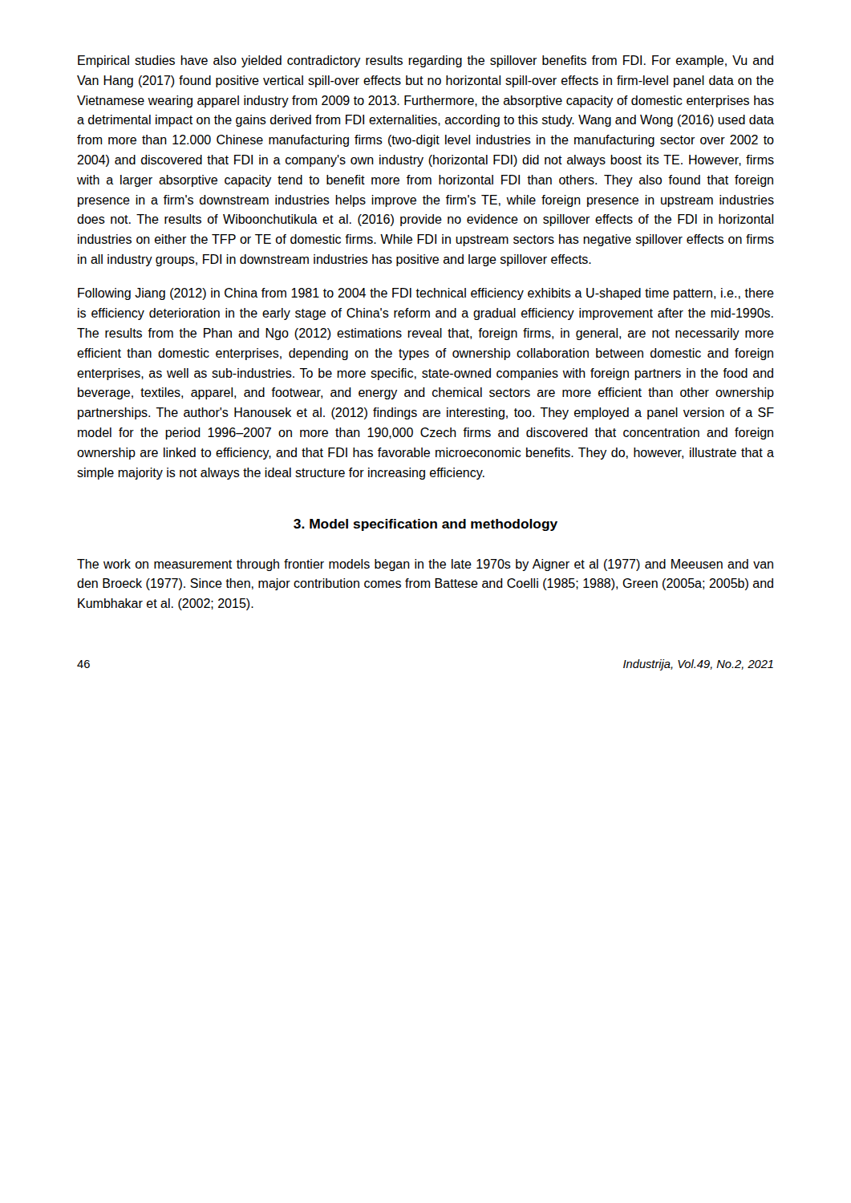Empirical studies have also yielded contradictory results regarding the spillover benefits from FDI. For example, Vu and Van Hang (2017) found positive vertical spill-over effects but no horizontal spill-over effects in firm-level panel data on the Vietnamese wearing apparel industry from 2009 to 2013. Furthermore, the absorptive capacity of domestic enterprises has a detrimental impact on the gains derived from FDI externalities, according to this study. Wang and Wong (2016) used data from more than 12.000 Chinese manufacturing firms (two-digit level industries in the manufacturing sector over 2002 to 2004) and discovered that FDI in a company's own industry (horizontal FDI) did not always boost its TE. However, firms with a larger absorptive capacity tend to benefit more from horizontal FDI than others. They also found that foreign presence in a firm's downstream industries helps improve the firm's TE, while foreign presence in upstream industries does not. The results of Wiboonchutikula et al. (2016) provide no evidence on spillover effects of the FDI in horizontal industries on either the TFP or TE of domestic firms. While FDI in upstream sectors has negative spillover effects on firms in all industry groups, FDI in downstream industries has positive and large spillover effects.
Following Jiang (2012) in China from 1981 to 2004 the FDI technical efficiency exhibits a U-shaped time pattern, i.e., there is efficiency deterioration in the early stage of China's reform and a gradual efficiency improvement after the mid-1990s. The results from the Phan and Ngo (2012) estimations reveal that, foreign firms, in general, are not necessarily more efficient than domestic enterprises, depending on the types of ownership collaboration between domestic and foreign enterprises, as well as sub-industries. To be more specific, state-owned companies with foreign partners in the food and beverage, textiles, apparel, and footwear, and energy and chemical sectors are more efficient than other ownership partnerships. The author's Hanousek et al. (2012) findings are interesting, too. They employed a panel version of a SF model for the period 1996–2007 on more than 190,000 Czech firms and discovered that concentration and foreign ownership are linked to efficiency, and that FDI has favorable microeconomic benefits. They do, however, illustrate that a simple majority is not always the ideal structure for increasing efficiency.
3. Model specification and methodology
The work on measurement through frontier models began in the late 1970s by Aigner et al (1977) and Meeusen and van den Broeck (1977). Since then, major contribution comes from Battese and Coelli (1985; 1988), Green (2005a; 2005b) and Kumbhakar et al. (2002; 2015).
46 Industrija, Vol.49, No.2, 2021